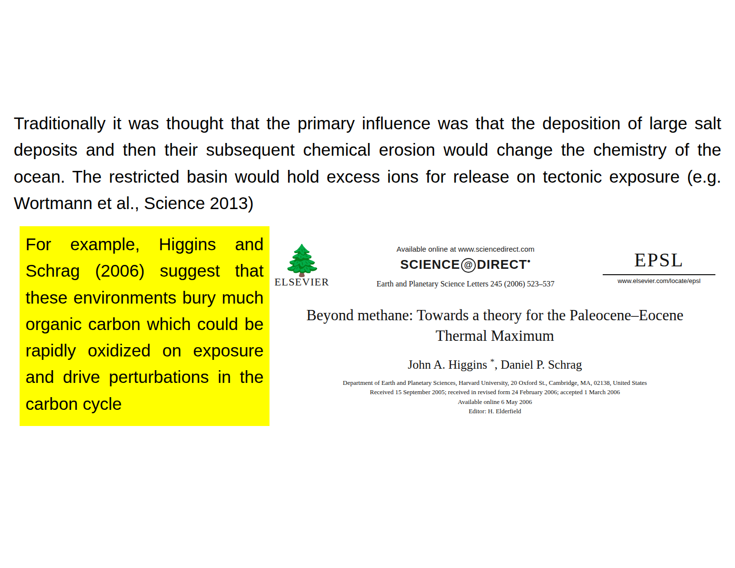Traditionally it was thought that the primary influence was that the deposition of large salt deposits and then their subsequent chemical erosion would change the chemistry of the ocean. The restricted basin would hold excess ions for release on tectonic exposure (e.g. Wortmann et al., Science 2013)
For example, Higgins and Schrag (2006) suggest that these environments bury much organic carbon which could be rapidly oxidized on exposure and drive perturbations in the carbon cycle
🌲 ELSEVIER
Available online at www.sciencedirect.com
SCIENCE@DIRECT•
Earth and Planetary Science Letters 245 (2006) 523–537
EPSL
www.elsevier.com/locate/epsl
Beyond methane: Towards a theory for the Paleocene–Eocene
Thermal Maximum
John A. Higgins *, Daniel P. Schrag
Department of Earth and Planetary Sciences, Harvard University, 20 Oxford St., Cambridge, MA, 02138, United States
Received 15 September 2005; received in revised form 24 February 2006; accepted 1 March 2006
Available online 6 May 2006
Editor: H. Elderfield